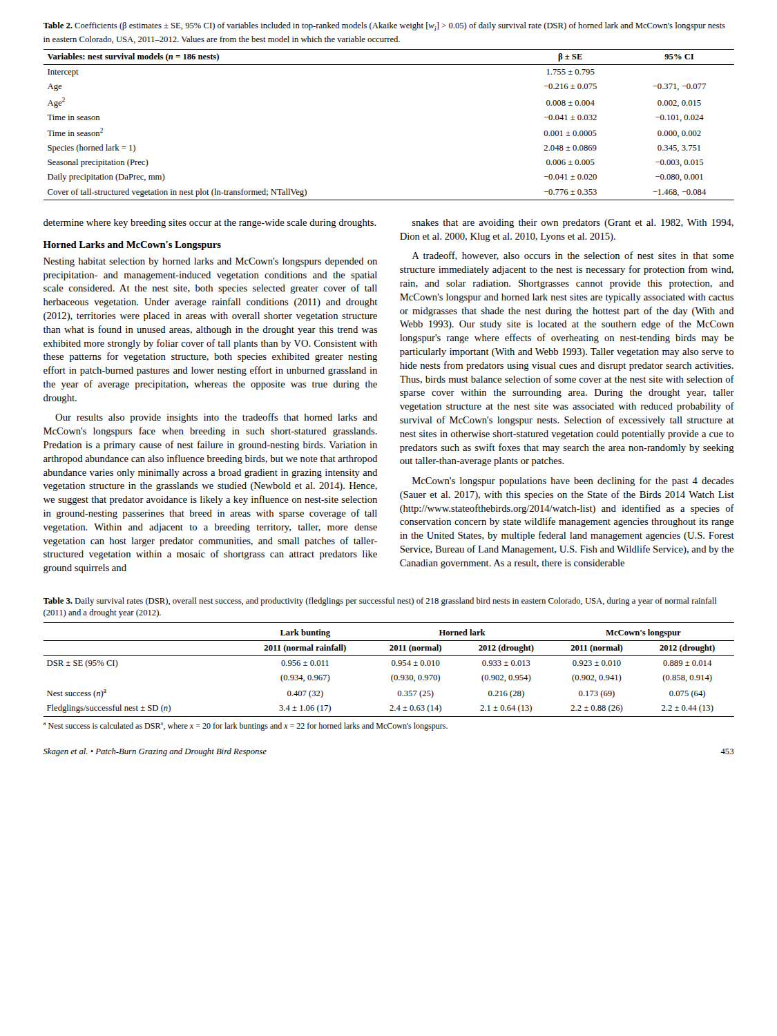Table 2. Coefficients (β estimates ± SE, 95% CI) of variables included in top-ranked models (Akaike weight [wi] > 0.05) of daily survival rate (DSR) of horned lark and McCown's longspur nests in eastern Colorado, USA, 2011–2012. Values are from the best model in which the variable occurred.
| Variables: nest survival models ( n = 186 nests) | β ± SE | 95% CI |
| --- | --- | --- |
| Intercept | 1.755 ± 0.795 | |
| Age | −0.216 ± 0.075 | −0.371, −0.077 |
| Age 2 | 0.008 ± 0.004 | 0.002, 0.015 |
| Time in season | −0.041 ± 0.032 | −0.101, 0.024 |
| Time in season 2 | 0.001 ± 0.0005 | 0.000, 0.002 |
| Species (horned lark = 1) | 2.048 ± 0.0869 | 0.345, 3.751 |
| Seasonal precipitation (Prec) | 0.006 ± 0.005 | −0.003, 0.015 |
| Daily precipitation (DaPrec, mm) | −0.041 ± 0.020 | −0.080, 0.001 |
| Cover of tall-structured vegetation in nest plot (ln-transformed; NTallVeg) | −0.776 ± 0.353 | −1.468, −0.084 |
determine where key breeding sites occur at the range-wide scale during droughts.
Horned Larks and McCown's Longspurs
Nesting habitat selection by horned larks and McCown's longspurs depended on precipitation- and management-induced vegetation conditions and the spatial scale considered. At the nest site, both species selected greater cover of tall herbaceous vegetation. Under average rainfall conditions (2011) and drought (2012), territories were placed in areas with overall shorter vegetation structure than what is found in unused areas, although in the drought year this trend was exhibited more strongly by foliar cover of tall plants than by VO. Consistent with these patterns for vegetation structure, both species exhibited greater nesting effort in patch-burned pastures and lower nesting effort in unburned grassland in the year of average precipitation, whereas the opposite was true during the drought.
Our results also provide insights into the tradeoffs that horned larks and McCown's longspurs face when breeding in such short-statured grasslands. Predation is a primary cause of nest failure in ground-nesting birds. Variation in arthropod abundance can also influence breeding birds, but we note that arthropod abundance varies only minimally across a broad gradient in grazing intensity and vegetation structure in the grasslands we studied (Newbold et al. 2014). Hence, we suggest that predator avoidance is likely a key influence on nest-site selection in ground-nesting passerines that breed in areas with sparse coverage of tall vegetation. Within and adjacent to a breeding territory, taller, more dense vegetation can host larger predator communities, and small patches of taller-structured vegetation within a mosaic of shortgrass can attract predators like ground squirrels and
snakes that are avoiding their own predators (Grant et al. 1982, With 1994, Dion et al. 2000, Klug et al. 2010, Lyons et al. 2015).
A tradeoff, however, also occurs in the selection of nest sites in that some structure immediately adjacent to the nest is necessary for protection from wind, rain, and solar radiation. Shortgrasses cannot provide this protection, and McCown's longspur and horned lark nest sites are typically associated with cactus or midgrasses that shade the nest during the hottest part of the day (With and Webb 1993). Our study site is located at the southern edge of the McCown longspur's range where effects of overheating on nest-tending birds may be particularly important (With and Webb 1993). Taller vegetation may also serve to hide nests from predators using visual cues and disrupt predator search activities. Thus, birds must balance selection of some cover at the nest site with selection of sparse cover within the surrounding area. During the drought year, taller vegetation structure at the nest site was associated with reduced probability of survival of McCown's longspur nests. Selection of excessively tall structure at nest sites in otherwise short-statured vegetation could potentially provide a cue to predators such as swift foxes that may search the area non-randomly by seeking out taller-than-average plants or patches.
McCown's longspur populations have been declining for the past 4 decades (Sauer et al. 2017), with this species on the State of the Birds 2014 Watch List (http://www.stateofthebirds.org/2014/watch-list) and identified as a species of conservation concern by state wildlife management agencies throughout its range in the United States, by multiple federal land management agencies (U.S. Forest Service, Bureau of Land Management, U.S. Fish and Wildlife Service), and by the Canadian government. As a result, there is considerable
Table 3. Daily survival rates (DSR), overall nest success, and productivity (fledglings per successful nest) of 218 grassland bird nests in eastern Colorado, USA, during a year of normal rainfall (2011) and a drought year (2012).
| | Lark bunting | Horned lark | McCown's longspur |
| --- | --- | --- | --- |
| | 2011 (normal rainfall) | 2011 (normal) | 2012 (drought) | 2011 (normal) | 2012 (drought) |
| DSR ± SE (95% CI) | 0.956 ± 0.011 | 0.954 ± 0.010 | 0.933 ± 0.013 | 0.923 ± 0.010 | 0.889 ± 0.014 |
| | (0.934, 0.967) | (0.930, 0.970) | (0.902, 0.954) | (0.902, 0.941) | (0.858, 0.914) |
| Nest success ( n ) a | 0.407 (32) | 0.357 (25) | 0.216 (28) | 0.173 (69) | 0.075 (64) |
| Fledglings/successful nest ± SD ( n ) | 3.4 ± 1.06 (17) | 2.4 ± 0.63 (14) | 2.1 ± 0.64 (13) | 2.2 ± 0.88 (26) | 2.2 ± 0.44 (13) |
a Nest success is calculated as DSRx, where x = 20 for lark buntings and x = 22 for horned larks and McCown's longspurs.
Skagen et al. • Patch-Burn Grazing and Drought Bird Response
453